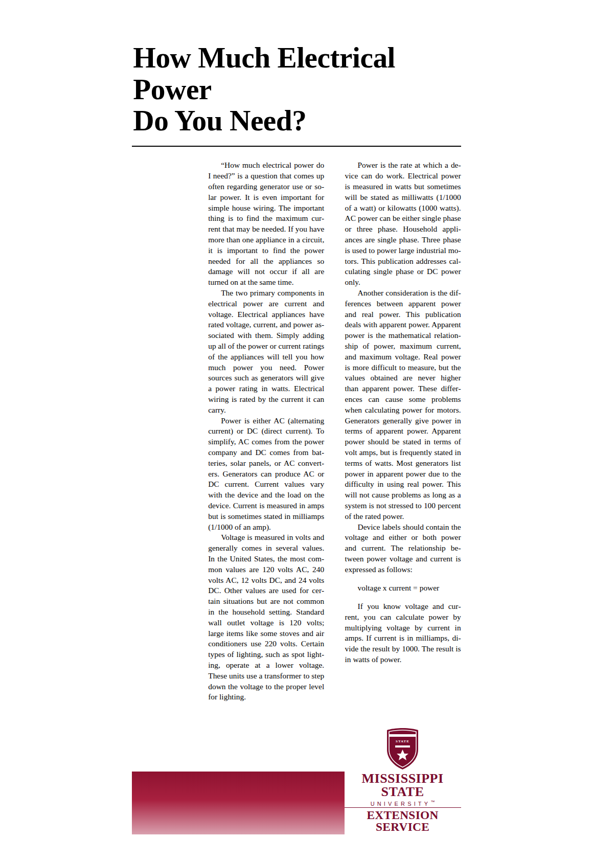How Much Electrical Power
Do You Need?
“How much electrical power do I need?” is a question that comes up often regarding generator use or solar power. It is even important for simple house wiring. The important thing is to find the maximum current that may be needed. If you have more than one appliance in a circuit, it is important to find the power needed for all the appliances so damage will not occur if all are turned on at the same time.
The two primary components in electrical power are current and voltage. Electrical appliances have rated voltage, current, and power associated with them. Simply adding up all of the power or current ratings of the appliances will tell you how much power you need. Power sources such as generators will give a power rating in watts. Electrical wiring is rated by the current it can carry.
Power is either AC (alternating current) or DC (direct current). To simplify, AC comes from the power company and DC comes from batteries, solar panels, or AC converters. Generators can produce AC or DC current. Current values vary with the device and the load on the device. Current is measured in amps but is sometimes stated in milliamps (1/1000 of an amp).
Voltage is measured in volts and generally comes in several values. In the United States, the most common values are 120 volts AC, 240 volts AC, 12 volts DC, and 24 volts DC. Other values are used for certain situations but are not common in the household setting. Standard wall outlet voltage is 120 volts; large items like some stoves and air conditioners use 220 volts. Certain types of lighting, such as spot lighting, operate at a lower voltage. These units use a transformer to step down the voltage to the proper level for lighting.
Power is the rate at which a device can do work. Electrical power is measured in watts but sometimes will be stated as milliwatts (1/1000 of a watt) or kilowatts (1000 watts). AC power can be either single phase or three phase. Household appliances are single phase. Three phase is used to power large industrial motors. This publication addresses calculating single phase or DC power only.
Another consideration is the differences between apparent power and real power. This publication deals with apparent power. Apparent power is the mathematical relationship of power, maximum current, and maximum voltage. Real power is more difficult to measure, but the values obtained are never higher than apparent power. These differences can cause some problems when calculating power for motors. Generators generally give power in terms of apparent power. Apparent power should be stated in terms of volt amps, but is frequently stated in terms of watts. Most generators list power in apparent power due to the difficulty in using real power. This will not cause problems as long as a system is not stressed to 100 percent of the rated power.
Device labels should contain the voltage and either or both power and current. The relationship between power voltage and current is expressed as follows:
voltage x current = power
If you know voltage and current, you can calculate power by multiplying voltage by current in amps. If current is in milliamps, divide the result by 1000. The result is in watts of power.
STATE
MISSISSIPPI STATE
UNIVERSITY™
EXTENSION SERVICE